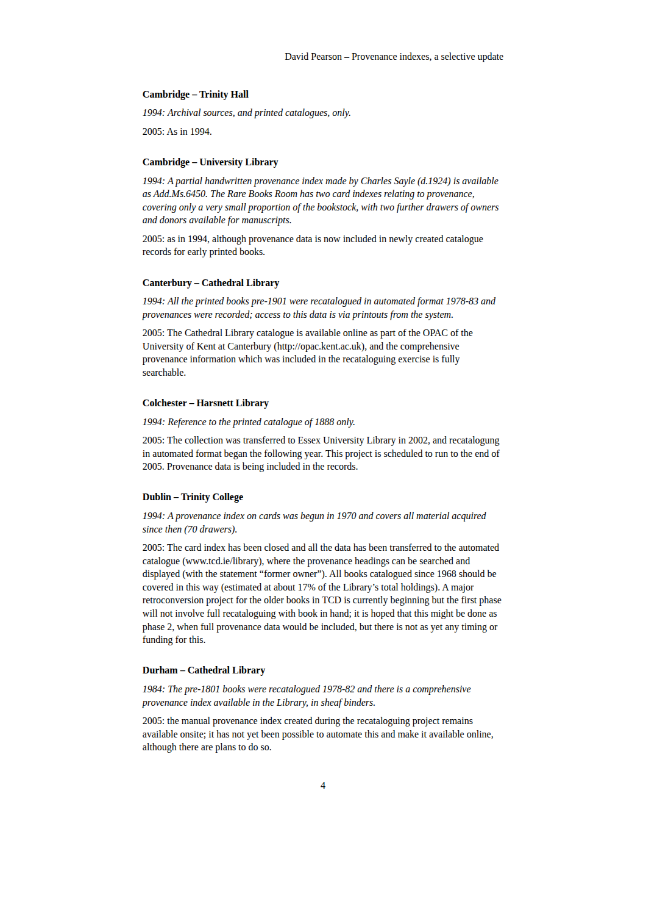David Pearson – Provenance indexes, a selective update
Cambridge – Trinity Hall
1994: Archival sources, and printed catalogues, only.
2005: As in 1994.
Cambridge – University Library
1994: A partial handwritten provenance index made by Charles Sayle (d.1924) is available as Add.Ms.6450. The Rare Books Room has two card indexes relating to provenance, covering only a very small proportion of the bookstock, with two further drawers of owners and donors available for manuscripts.
2005: as in 1994, although provenance data is now included in newly created catalogue records for early printed books.
Canterbury – Cathedral Library
1994: All the printed books pre-1901 were recatalogued in automated format 1978-83 and provenances were recorded; access to this data is via printouts from the system.
2005: The Cathedral Library catalogue is available online as part of the OPAC of the University of Kent at Canterbury (http://opac.kent.ac.uk), and the comprehensive provenance information which was included in the recataloguing exercise is fully searchable.
Colchester – Harsnett Library
1994: Reference to the printed catalogue of 1888 only.
2005: The collection was transferred to Essex University Library in 2002, and recatalogung in automated format began the following year. This project is scheduled to run to the end of 2005. Provenance data is being included in the records.
Dublin – Trinity College
1994: A provenance index on cards was begun in 1970 and covers all material acquired since then (70 drawers).
2005: The card index has been closed and all the data has been transferred to the automated catalogue (www.tcd.ie/library), where the provenance headings can be searched and displayed (with the statement “former owner”). All books catalogued since 1968 should be covered in this way (estimated at about 17% of the Library’s total holdings). A major retroconversion project for the older books in TCD is currently beginning but the first phase will not involve full recataloguing with book in hand; it is hoped that this might be done as phase 2, when full provenance data would be included, but there is not as yet any timing or funding for this.
Durham – Cathedral Library
1984: The pre-1801 books were recatalogued 1978-82 and there is a comprehensive provenance index available in the Library, in sheaf binders.
2005: the manual provenance index created during the recataloguing project remains available onsite; it has not yet been possible to automate this and make it available online, although there are plans to do so.
4